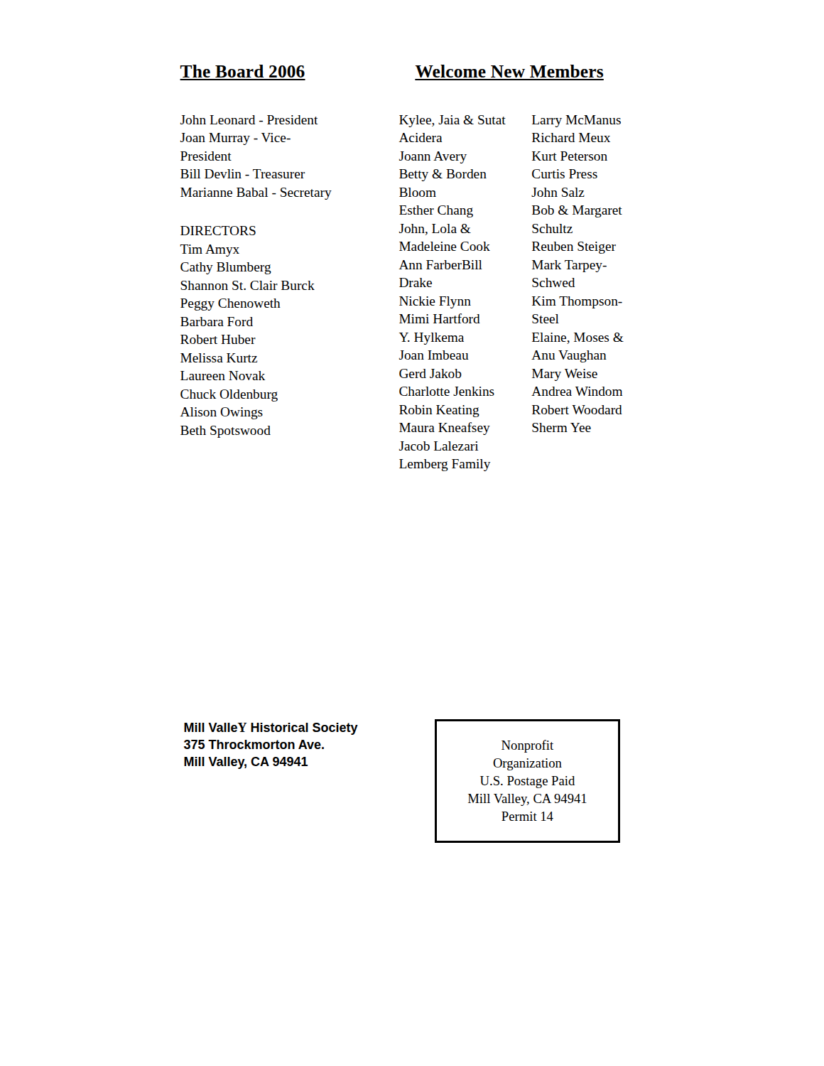The Board 2006
John Leonard - President
Joan Murray - Vice-President
Bill Devlin - Treasurer
Marianne Babal - Secretary
DIRECTORS
Tim Amyx
Cathy Blumberg
Shannon St. Clair Burck
Peggy Chenoweth
Barbara Ford
Robert Huber
Melissa Kurtz
Laureen Novak
Chuck Oldenburg
Alison Owings
Beth Spotswood
Welcome New Members
Kylee, Jaia & Sutat Acidera
Joann Avery
Betty & Borden Bloom
Esther Chang
John, Lola & Madeleine Cook
Ann FarberBill Drake
Nickie Flynn
Mimi Hartford
Y. Hylkema
Joan Imbeau
Gerd Jakob
Charlotte Jenkins
Robin Keating
Maura Kneafsey
Jacob Lalezari
Lemberg Family
Larry McManus
Richard Meux
Kurt Peterson
Curtis Press
John Salz
Bob & Margaret Schultz
Reuben Steiger
Mark Tarpey-Schwed
Kim Thompson-Steel
Elaine, Moses & Anu Vaughan
Mary Weise
Andrea Windom
Robert Woodard
Sherm Yee
Mill ValleY Historical Society
375 Throckmorton Ave.
Mill Valley, CA 94941
Nonprofit
Organization
U.S. Postage Paid
Mill Valley, CA 94941
Permit 14